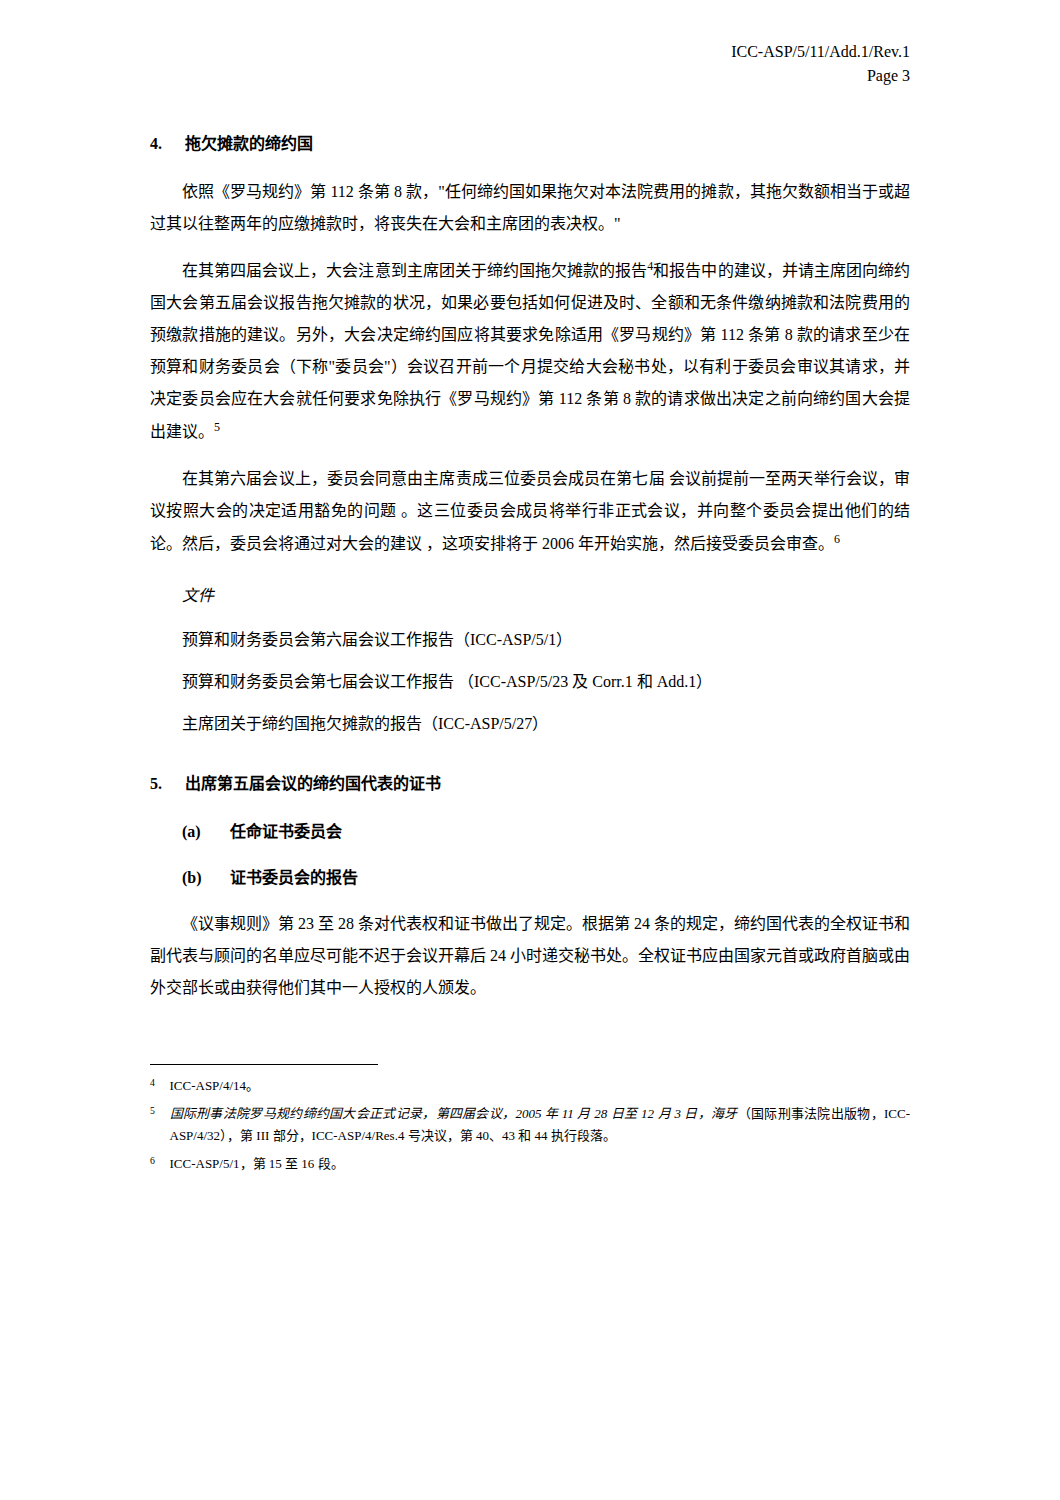ICC-ASP/5/11/Add.1/Rev.1
Page 3
4. 拖欠摊款的缔约国
依照《罗马规约》第 112 条第 8 款，"任何缔约国如果拖欠对本法院费用的摊款，其拖欠数额相当于或超过其以往整两年的应缴摊款时，将丧失在大会和主席团的表决权。"
在其第四届会议上，大会注意到主席团关于缔约国拖欠摊款的报告4和报告中的建议，并请主席团向缔约国大会第五届会议报告拖欠摊款的状况，如果必要包括如何促进及时、全额和无条件缴纳摊款和法院费用的预缴款措施的建议。另外，大会决定缔约国应将其要求免除适用《罗马规约》第 112 条第 8 款的请求至少在预算和财务委员会（下称"委员会"）会议召开前一个月提交给大会秘书处，以有利于委员会审议其请求，并决定委员会应在大会就任何要求免除执行《罗马规约》第 112 条第 8 款的请求做出决定之前向缔约国大会提出建议。5
在其第六届会议上，委员会同意由主席责成三位委员会成员在第七届 会议前提前一至两天举行会议，审议按照大会的决定适用豁免的问题 。这三位委员会成员将举行非正式会议，并向整个委员会提出他们的结论。然后，委员会将通过对大会的建议 ，这项安排将于 2006 年开始实施，然后接受委员会审查。6
文件
预算和财务委员会第六届会议工作报告（ICC-ASP/5/1）
预算和财务委员会第七届会议工作报告 （ICC-ASP/5/23 及 Corr.1 和 Add.1）
主席团关于缔约国拖欠摊款的报告（ICC-ASP/5/27）
5. 出席第五届会议的缔约国代表的证书
(a) 任命证书委员会
(b) 证书委员会的报告
《议事规则》第 23 至 28 条对代表权和证书做出了规定。根据第 24 条的规定，缔约国代表的全权证书和副代表与顾问的名单应尽可能不迟于会议开幕后 24 小时递交秘书处。全权证书应由国家元首或政府首脑或由外交部长或由获得他们其中一人授权的人颁发。
4 ICC-ASP/4/14。
5 国际刑事法院罗马规约缔约国大会正式记录，第四届会议，2005 年 11 月 28 日至 12 月 3 日，海牙（国际刑事法院出版物，ICC-ASP/4/32），第 III 部分，ICC-ASP/4/Res.4 号决议，第 40、43 和 44 执行段落。
6 ICC-ASP/5/1，第 15 至 16 段。